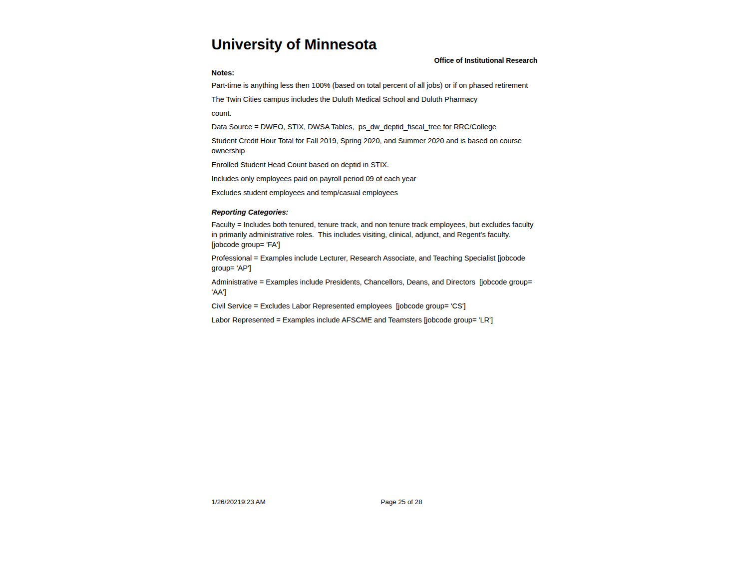University of Minnesota
Office of Institutional Research
Notes:
Part-time is anything less then 100% (based on total percent of all jobs) or if on phased retirement
The Twin Cities campus includes the Duluth Medical School and Duluth Pharmacy
count.
Data Source = DWEO, STIX, DWSA Tables, ps_dw_deptid_fiscal_tree for RRC/College
Student Credit Hour Total for Fall 2019, Spring 2020, and Summer 2020 and is based on course ownership
Enrolled Student Head Count based on deptid in STIX.
Includes only employees paid on payroll period 09 of each year
Excludes student employees and temp/casual employees
Reporting Categories:
Faculty = Includes both tenured, tenure track, and non tenure track employees, but excludes faculty in primarily administrative roles. This includes visiting, clinical, adjunct, and Regent's faculty. [jobcode group= 'FA']
Professional = Examples include Lecturer, Research Associate, and Teaching Specialist [jobcode group= 'AP']
Administrative = Examples include Presidents, Chancellors, Deans, and Directors [jobcode group= 'AA']
Civil Service = Excludes Labor Represented employees [jobcode group= 'CS']
Labor Represented = Examples include AFSCME and Teamsters [jobcode group= 'LR']
1/26/20219:23 AM
Page 25 of 28